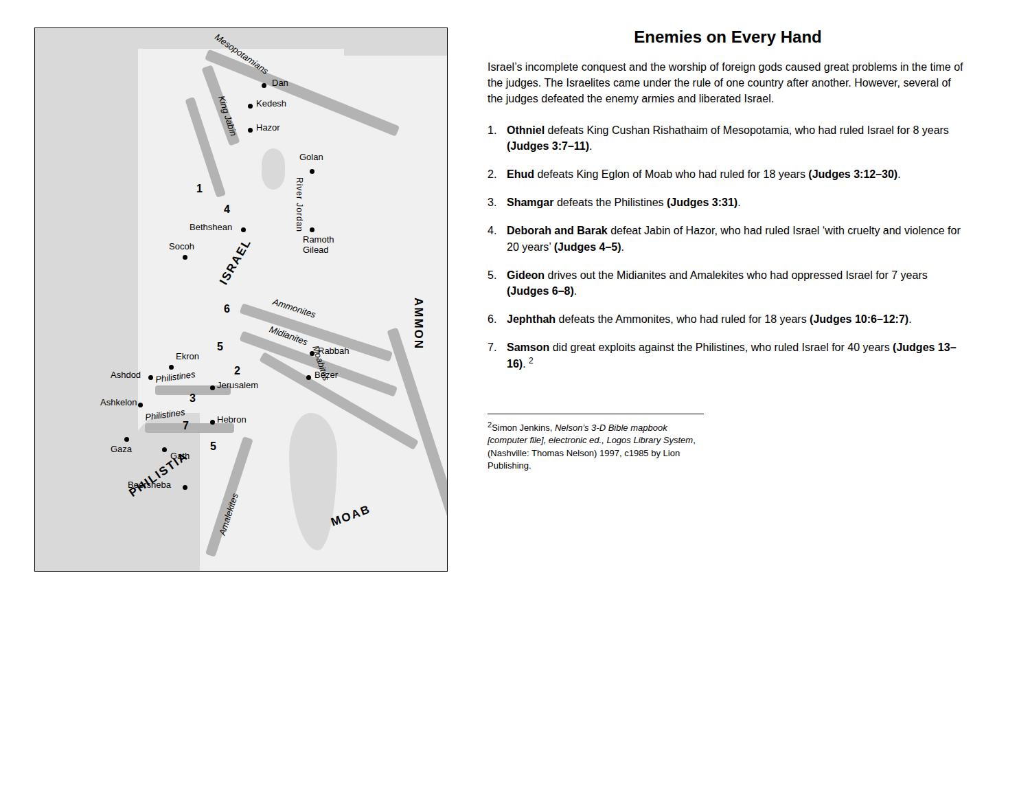Mesopotamians
King Jabin
Ammonites
Midianites
Moabites
Philistines
Philistines
Amalekites
River Jordan
ISRAEL
AMMON
MOAB
PHILISTIA
Dan
Kedesh
Hazor
Golan
Bethshean
Ramoth
Gilead
Socoh
Rabbah
Bezer
Ekron
Ashdod
Ashkelon
Jerusalem
Hebron
Gaza
Gath
Beersheba
1
4
6
5
2
3
7
5
Enemies on Every Hand
Israel’s incomplete conquest and the worship of foreign gods caused great problems in the time of the judges. The Israelites came under the rule of one country after another. However, several of the judges defeated the enemy armies and liberated Israel.
1. Othniel defeats King Cushan Rishathaim of Mesopotamia, who had ruled Israel for 8 years (Judges 3:7–11).
2. Ehud defeats King Eglon of Moab who had ruled for 18 years (Judges 3:12–30).
3. Shamgar defeats the Philistines (Judges 3:31).
4. Deborah and Barak defeat Jabin of Hazor, who had ruled Israel ‘with cruelty and violence for 20 years’ (Judges 4–5).
5. Gideon drives out the Midianites and Amalekites who had oppressed Israel for 7 years (Judges 6–8).
6. Jephthah defeats the Ammonites, who had ruled for 18 years (Judges 10:6–12:7).
7. Samson did great exploits against the Philistines, who ruled Israel for 40 years (Judges 13–16). 2
2Simon Jenkins, Nelson’s 3-D Bible mapbook [computer file], electronic ed., Logos Library System, (Nashville: Thomas Nelson) 1997, c1985 by Lion Publishing.